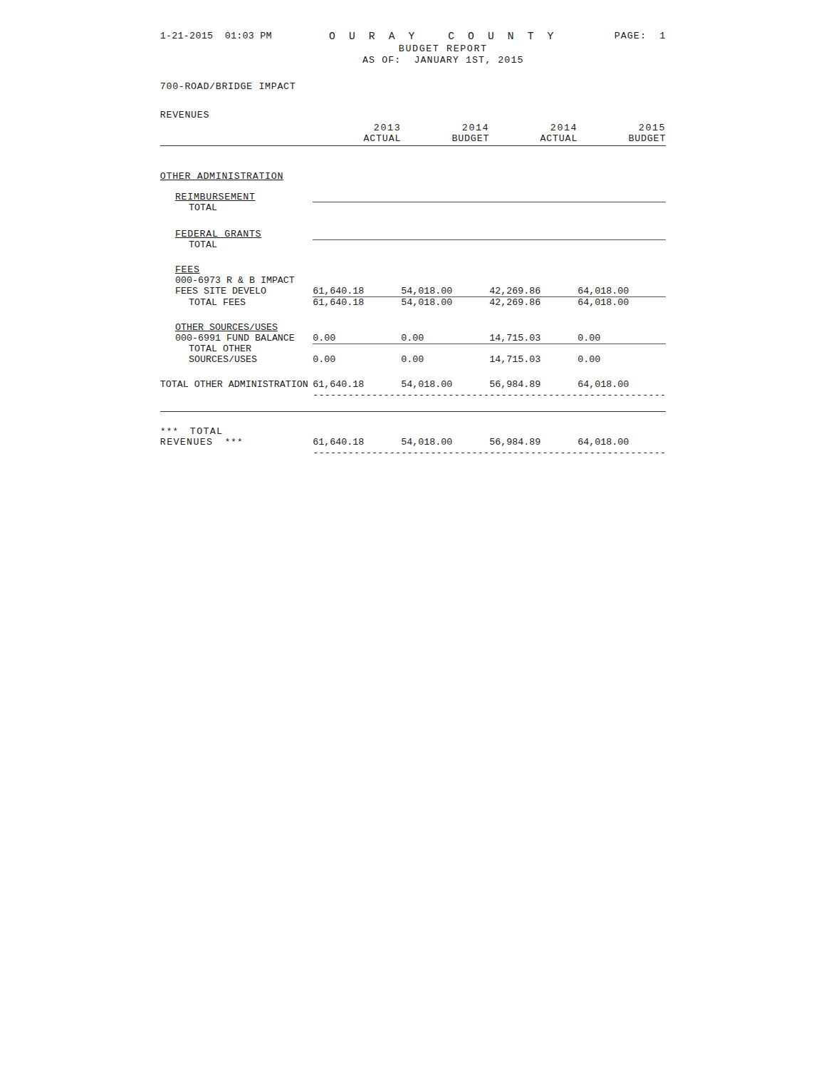1-21-2015 01:03 PM
O U R A Y C O U N T Y
BUDGET REPORT
AS OF: JANUARY 1ST, 2015
PAGE: 1
700-ROAD/BRIDGE IMPACT
REVENUES
| | 2013 | 2014 | 2014 | 2015 |
| | ACTUAL | BUDGET | ACTUAL | BUDGET |
| OTHER ADMINISTRATION |
| REIMBURSEMENT | | | | |
| TOTAL | | | | |
| FEDERAL GRANTS | | | | |
| TOTAL | | | | |
| FEES | | | | |
| 000-6973 R & B IMPACT FEES SITE DEVELO | 61,640.18 | 54,018.00 | 42,269.86 | 64,018.00 |
| TOTAL FEES | 61,640.18 | 54,018.00 | 42,269.86 | 64,018.00 |
| OTHER SOURCES/USES | | | | |
| 000-6991 FUND BALANCE | 0.00 | 0.00 | 14,715.03 | 0.00 |
| TOTAL OTHER SOURCES/USES | 0.00 | 0.00 | 14,715.03 | 0.00 |
| TOTAL OTHER ADMINISTRATION | 61,640.18 | 54,018.00 | 56,984.89 | 64,018.00 |
| | --------------- | --------------- | --------------- | --------------- |
| *** TOTAL REVENUES *** | 61,640.18 | 54,018.00 | 56,984.89 | 64,018.00 |
| | --------------- | --------------- | --------------- | --------------- |